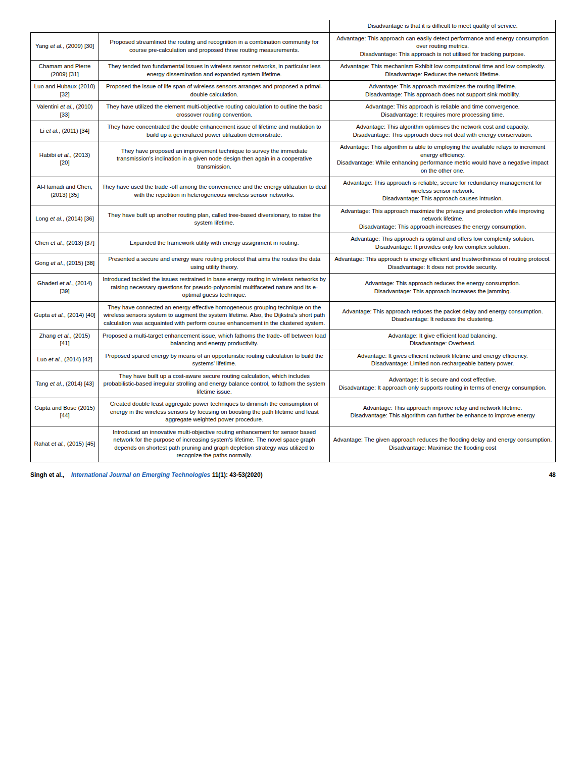| | | Disadvantage is that it is difficult to meet quality of service. |
| Yang et al. , (2009) [30] | Proposed streamlined the routing and recognition in a combination community for course pre-calculation and proposed three routing measurements. | Advantage: This approach can easily detect performance and energy consumption over routing metrics. Disadvantage: This approach is not utilised for tracking purpose. |
| Chamam and Pierre (2009) [31] | They tended two fundamental issues in wireless sensor networks, in particular less energy dissemination and expanded system lifetime. | Advantage: This mechanism Exhibit low computational time and low complexity. Disadvantage: Reduces the network lifetime. |
| Luo and Hubaux (2010) [32] | Proposed the issue of life span of wireless sensors arranges and proposed a primal-double calculation. | Advantage: This approach maximizes the routing lifetime. Disadvantage: This approach does not support sink mobility. |
| Valentini et al. , (2010) [33] | They have utilized the element multi-objective routing calculation to outline the basic crossover routing convention. | Advantage: This approach is reliable and time convergence. Disadvantage: It requires more processing time. |
| Li et al. , (2011) [34] | They have concentrated the double enhancement issue of lifetime and mutilation to build up a generalized power utilization demonstrate. | Advantage: This algorithm optimises the network cost and capacity. Disadvantage: This approach does not deal with energy conservation. |
| Habibi et al. , (2013) [20] | They have proposed an improvement technique to survey the immediate transmission's inclination in a given node design then again in a cooperative transmission. | Advantage: This algorithm is able to employing the available relays to increment energy efficiency. Disadvantage: While enhancing performance metric would have a negative impact on the other one. |
| Al-Hamadi and Chen, (2013) [35] | They have used the trade -off among the convenience and the energy utilization to deal with the repetition in heterogeneous wireless sensor networks. | Advantage: This approach is reliable, secure for redundancy management for wireless sensor network. Disadvantage: This approach causes intrusion. |
| Long et al. , (2014) [36] | They have built up another routing plan, called tree-based diversionary, to raise the system lifetime. | Advantage: This approach maximize the privacy and protection while improving network lifetime. Disadvantage: This approach increases the energy consumption. |
| Chen et al. , (2013) [37] | Expanded the framework utility with energy assignment in routing. | Advantage: This approach is optimal and offers low complexity solution. Disadvantage: It provides only low complex solution. |
| Gong et al. , (2015) [38] | Presented a secure and energy ware routing protocol that aims the routes the data using utility theory. | Advantage: This approach is energy efficient and trustworthiness of routing protocol. Disadvantage: It does not provide security. |
| Ghaderi et al. , (2014) [39] | Introduced tackled the issues restrained in base energy routing in wireless networks by raising necessary questions for pseudo-polynomial multifaceted nature and its e-optimal guess technique. | Advantage: This approach reduces the energy consumption. Disadvantage: This approach increases the jamming. |
| Gupta et al. , (2014) [40] | They have connected an energy effective homogeneous grouping technique on the wireless sensors system to augment the system lifetime. Also, the Dijkstra's short path calculation was acquainted with perform course enhancement in the clustered system. | Advantage: This approach reduces the packet delay and energy consumption. Disadvantage: It reduces the clustering. |
| Zhang et al. , (2015) [41] | Proposed a multi-target enhancement issue, which fathoms the trade- off between load balancing and energy productivity. | Advantage: It give efficient load balancing. Disadvantage: Overhead. |
| Luo et al. , (2014) [42] | Proposed spared energy by means of an opportunistic routing calculation to build the systems' lifetime. | Advantage: It gives efficient network lifetime and energy efficiency. Disadvantage: Limited non-rechargeable battery power. |
| Tang et al. , (2014) [43] | They have built up a cost-aware secure routing calculation, which includes probabilistic-based irregular strolling and energy balance control, to fathom the system lifetime issue. | Advantage: It is secure and cost effective. Disadvantage: It approach only supports routing in terms of energy consumption. |
| Gupta and Bose (2015) [44] | Created double least aggregate power techniques to diminish the consumption of energy in the wireless sensors by focusing on boosting the path lifetime and least aggregate weighted power procedure. | Advantage: This approach improve relay and network lifetime. Disadvantage: This algorithm can further be enhance to improve energy |
| Rahat et al. , (2015) [45] | Introduced an innovative multi-objective routing enhancement for sensor based network for the purpose of increasing system's lifetime. The novel space graph depends on shortest path pruning and graph depletion strategy was utilized to recognize the paths normally. | Advantage: The given approach reduces the flooding delay and energy consumption. Disadvantage: Maximise the flooding cost |
Singh et al., International Journal on Emerging Technologies 11(1): 43-53(2020)
48